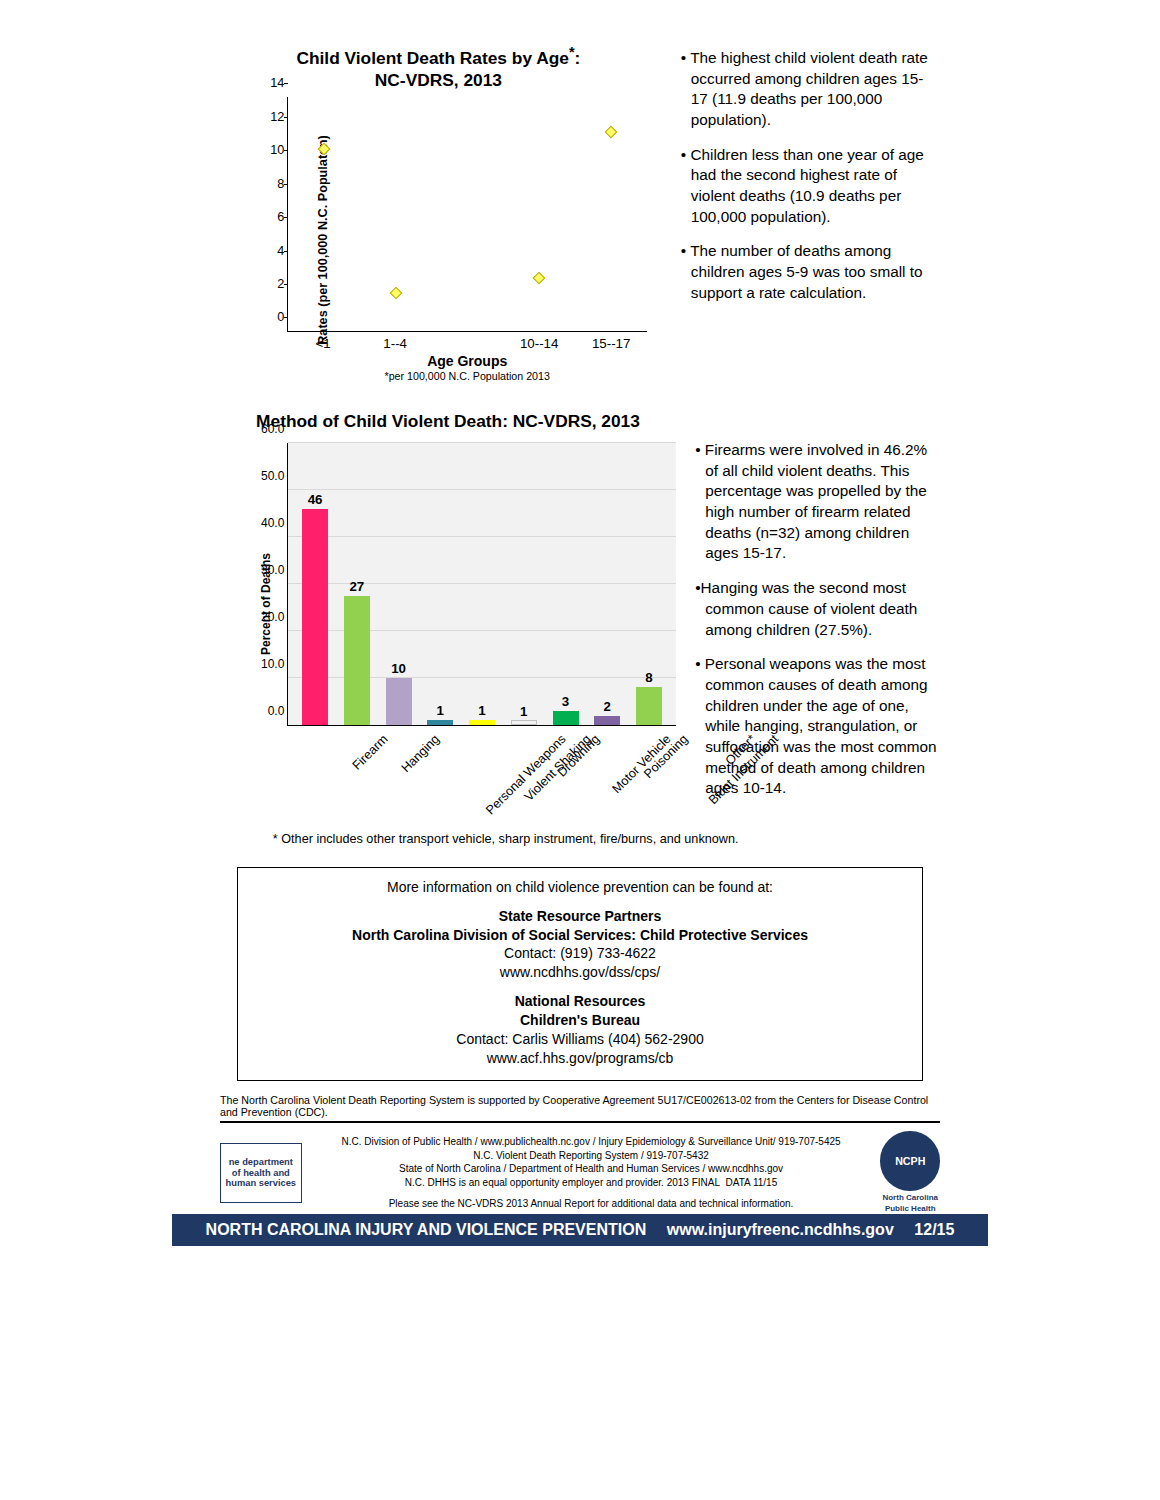Child Violent Death Rates by Age*:
NC-VDRS, 2013
Rates (per 100,000 N.C. Populaton)
0
2
4
6
8
10
12
14
<1 1--4 10--14 15--17
Age Groups
*per 100,000 N.C. Population 2013
• The highest child violent death rate occurred among children ages 15-17 (11.9 deaths per 100,000 population).
• Children less than one year of age had the second highest rate of violent deaths (10.9 deaths per 100,000 population).
• The number of deaths among children ages 5-9 was too small to support a rate calculation.
Method of Child Violent Death: NC-VDRS, 2013
Percent of Deaths
0.0
10.0
20.0
30.0
40.0
50.0
60.0
46
27
10
1
1
1
3
2
8
Firearm Hanging Personal Weapons Violent Shaking Drowning Motor Vehicle Poisoning Blunt Instrument Other*
• Firearms were involved in 46.2% of all child violent deaths. This percentage was propelled by the high number of firearm related deaths (n=32) among children ages 15-17.
•Hanging was the second most common cause of violent death among children (27.5%).
• Personal weapons was the most common causes of death among children under the age of one, while hanging, strangulation, or suffocation was the most common method of death among children ages 10-14.
* Other includes other transport vehicle, sharp instrument, fire/burns, and unknown.
More information on child violence prevention can be found at:
State Resource Partners
North Carolina Division of Social Services: Child Protective Services
Contact: (919) 733-4622
www.ncdhhs.gov/dss/cps/
National Resources
Children's Bureau
Contact: Carlis Williams (404) 562-2900
www.acf.hhs.gov/programs/cb
The North Carolina Violent Death Reporting System is supported by Cooperative Agreement 5U17/CE002613-02 from the Centers for Disease Control and Prevention (CDC).
ne department
of health and
human services
N.C. Division of Public Health / www.publichealth.nc.gov / Injury Epidemiology & Surveillance Unit/ 919-707-5425
N.C. Violent Death Reporting System / 919-707-5432
State of North Carolina / Department of Health and Human Services / www.ncdhhs.gov
N.C. DHHS is an equal opportunity employer and provider. 2013 FINAL DATA 11/15
Please see the NC-VDRS 2013 Annual Report for additional data and technical information.
NCPH
North Carolina
Public Health
NORTH CAROLINA INJURY AND VIOLENCE PREVENTION www.injuryfreenc.ncdhhs.gov 12/15